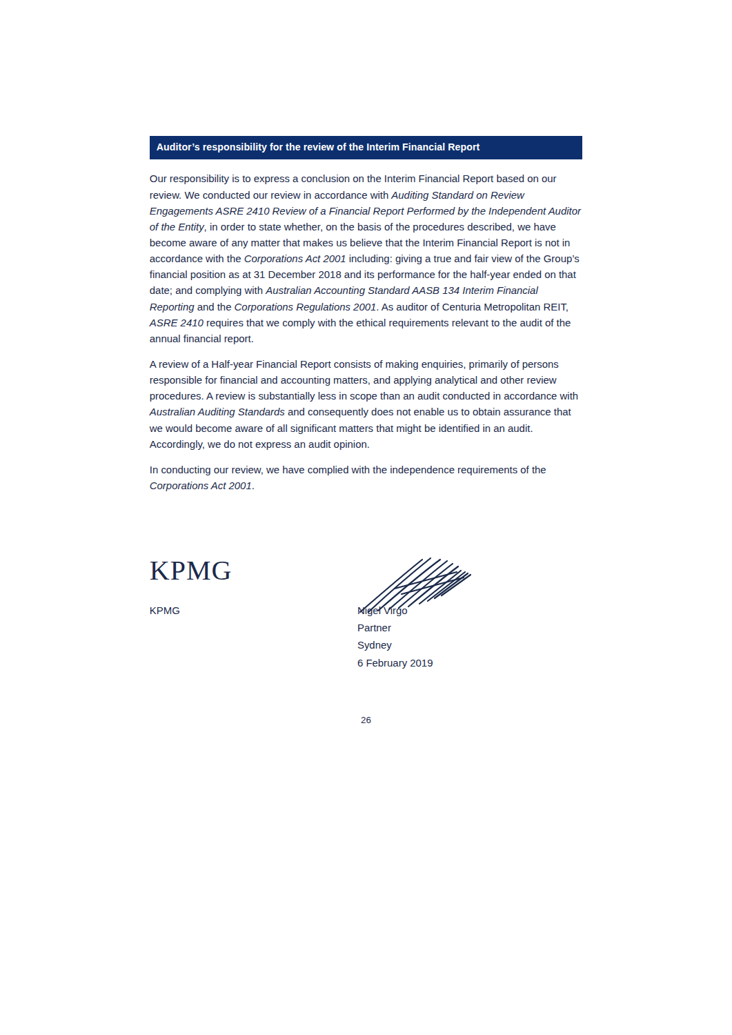Auditor’s responsibility for the review of the Interim Financial Report
Our responsibility is to express a conclusion on the Interim Financial Report based on our review. We conducted our review in accordance with Auditing Standard on Review Engagements ASRE 2410 Review of a Financial Report Performed by the Independent Auditor of the Entity, in order to state whether, on the basis of the procedures described, we have become aware of any matter that makes us believe that the Interim Financial Report is not in accordance with the Corporations Act 2001 including: giving a true and fair view of the Group’s financial position as at 31 December 2018 and its performance for the half-year ended on that date; and complying with Australian Accounting Standard AASB 134 Interim Financial Reporting and the Corporations Regulations 2001. As auditor of Centuria Metropolitan REIT, ASRE 2410 requires that we comply with the ethical requirements relevant to the audit of the annual financial report.
A review of a Half-year Financial Report consists of making enquiries, primarily of persons responsible for financial and accounting matters, and applying analytical and other review procedures. A review is substantially less in scope than an audit conducted in accordance with Australian Auditing Standards and consequently does not enable us to obtain assurance that we would become aware of all significant matters that might be identified in an audit. Accordingly, we do not express an audit opinion.
In conducting our review, we have complied with the independence requirements of the Corporations Act 2001.
KPMG
KPMG
Nigel Virgo
Partner
Sydney
6 February 2019
26